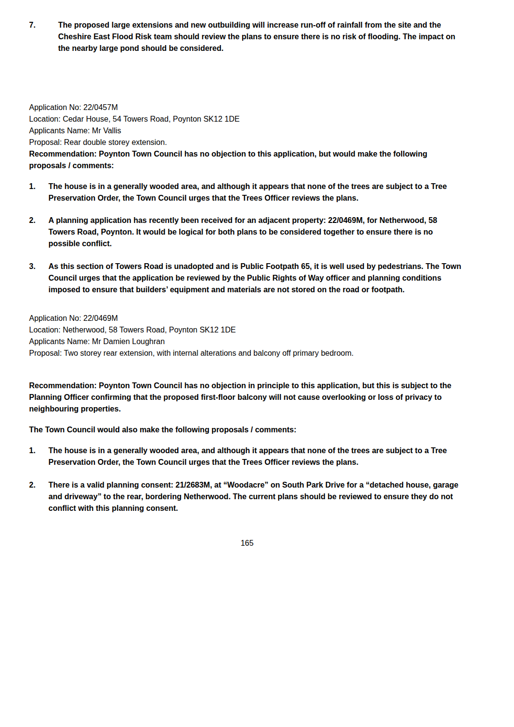7.
The proposed large extensions and new outbuilding will increase run-off of rainfall from the site and the Cheshire East Flood Risk team should review the plans to ensure there is no risk of flooding. The impact on the nearby large pond should be considered.
Application No: 22/0457M
Location: Cedar House, 54 Towers Road, Poynton SK12 1DE
Applicants Name: Mr Vallis
Proposal: Rear double storey extension.
Recommendation: Poynton Town Council has no objection to this application, but would make the following proposals / comments:
The house is in a generally wooded area, and although it appears that none of the trees are subject to a Tree Preservation Order, the Town Council urges that the Trees Officer reviews the plans.
A planning application has recently been received for an adjacent property: 22/0469M, for Netherwood, 58 Towers Road, Poynton. It would be logical for both plans to be considered together to ensure there is no possible conflict.
As this section of Towers Road is unadopted and is Public Footpath 65, it is well used by pedestrians. The Town Council urges that the application be reviewed by the Public Rights of Way officer and planning conditions imposed to ensure that builders’ equipment and materials are not stored on the road or footpath.
Application No: 22/0469M
Location: Netherwood, 58 Towers Road, Poynton SK12 1DE
Applicants Name: Mr Damien Loughran
Proposal: Two storey rear extension, with internal alterations and balcony off primary bedroom.
Recommendation: Poynton Town Council has no objection in principle to this application, but this is subject to the Planning Officer confirming that the proposed first-floor balcony will not cause overlooking or loss of privacy to neighbouring properties.
The Town Council would also make the following proposals / comments:
The house is in a generally wooded area, and although it appears that none of the trees are subject to a Tree Preservation Order, the Town Council urges that the Trees Officer reviews the plans.
There is a valid planning consent: 21/2683M, at “Woodacre” on South Park Drive for a “detached house, garage and driveway” to the rear, bordering Netherwood. The current plans should be reviewed to ensure they do not conflict with this planning consent.
165